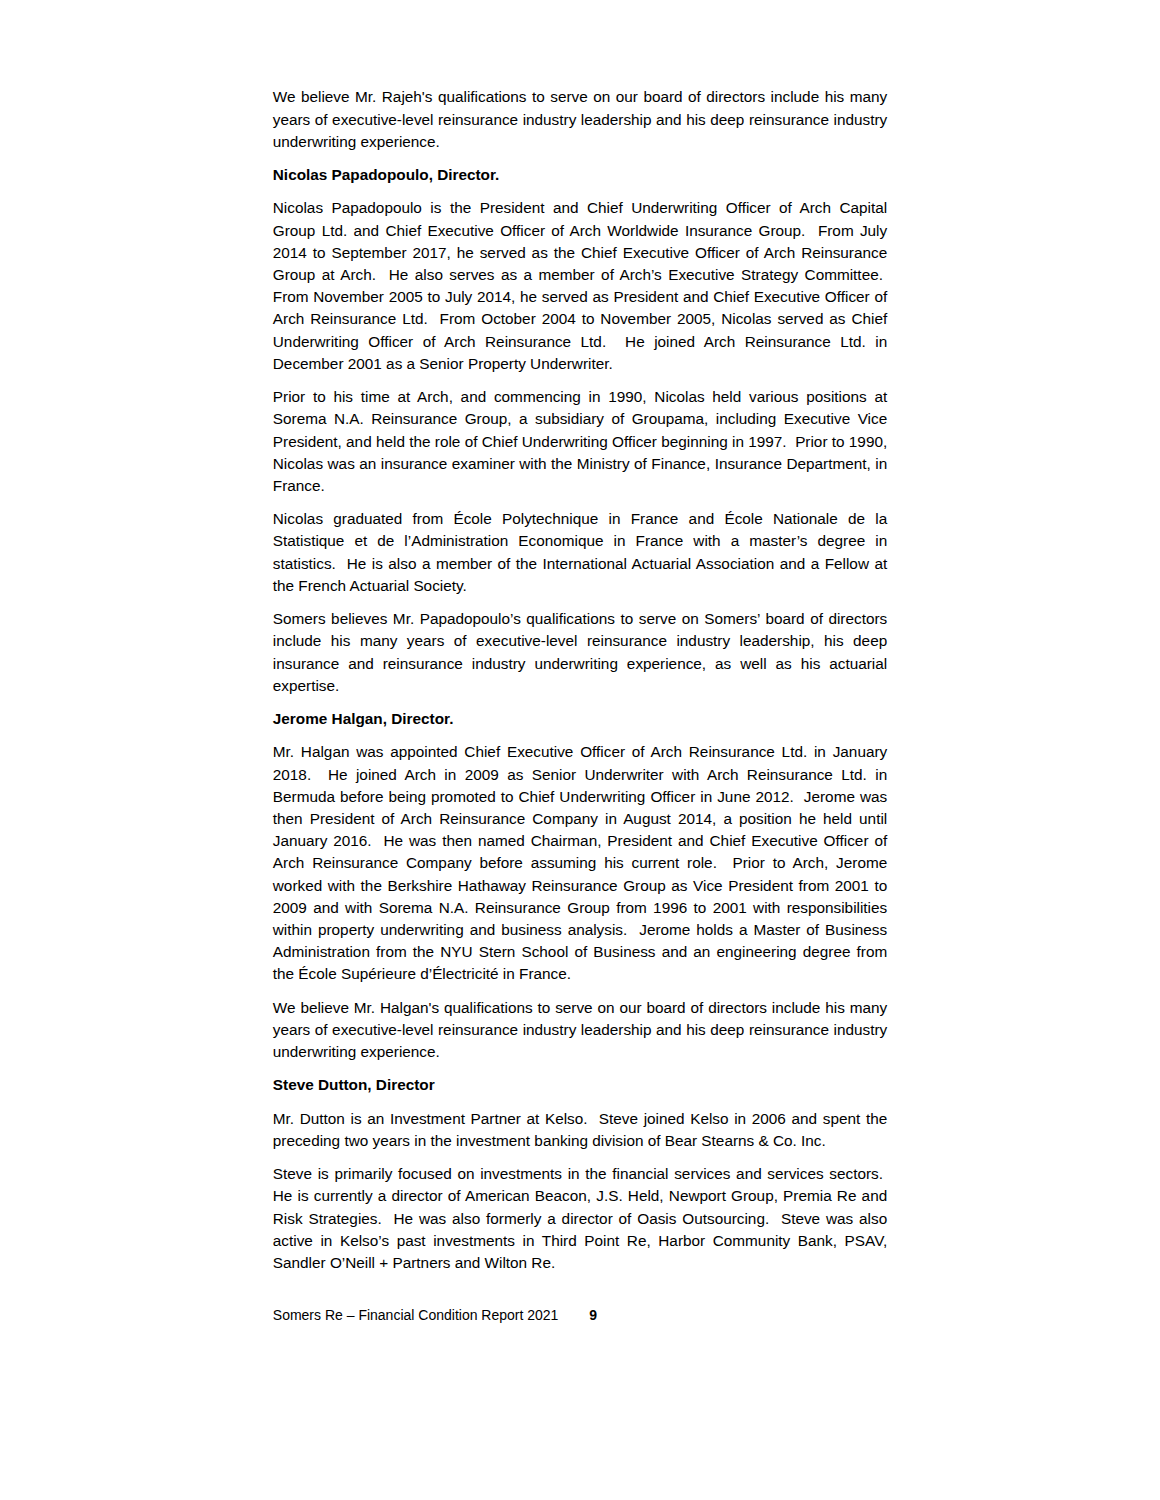We believe Mr. Rajeh's qualifications to serve on our board of directors include his many years of executive-level reinsurance industry leadership and his deep reinsurance industry underwriting experience.
Nicolas Papadopoulo, Director.
Nicolas Papadopoulo is the President and Chief Underwriting Officer of Arch Capital Group Ltd. and Chief Executive Officer of Arch Worldwide Insurance Group. From July 2014 to September 2017, he served as the Chief Executive Officer of Arch Reinsurance Group at Arch. He also serves as a member of Arch’s Executive Strategy Committee. From November 2005 to July 2014, he served as President and Chief Executive Officer of Arch Reinsurance Ltd. From October 2004 to November 2005, Nicolas served as Chief Underwriting Officer of Arch Reinsurance Ltd. He joined Arch Reinsurance Ltd. in December 2001 as a Senior Property Underwriter.
Prior to his time at Arch, and commencing in 1990, Nicolas held various positions at Sorema N.A. Reinsurance Group, a subsidiary of Groupama, including Executive Vice President, and held the role of Chief Underwriting Officer beginning in 1997. Prior to 1990, Nicolas was an insurance examiner with the Ministry of Finance, Insurance Department, in France.
Nicolas graduated from École Polytechnique in France and École Nationale de la Statistique et de l’Administration Economique in France with a master’s degree in statistics. He is also a member of the International Actuarial Association and a Fellow at the French Actuarial Society.
Somers believes Mr. Papadopoulo’s qualifications to serve on Somers’ board of directors include his many years of executive-level reinsurance industry leadership, his deep insurance and reinsurance industry underwriting experience, as well as his actuarial expertise.
Jerome Halgan, Director.
Mr. Halgan was appointed Chief Executive Officer of Arch Reinsurance Ltd. in January 2018. He joined Arch in 2009 as Senior Underwriter with Arch Reinsurance Ltd. in Bermuda before being promoted to Chief Underwriting Officer in June 2012. Jerome was then President of Arch Reinsurance Company in August 2014, a position he held until January 2016. He was then named Chairman, President and Chief Executive Officer of Arch Reinsurance Company before assuming his current role. Prior to Arch, Jerome worked with the Berkshire Hathaway Reinsurance Group as Vice President from 2001 to 2009 and with Sorema N.A. Reinsurance Group from 1996 to 2001 with responsibilities within property underwriting and business analysis. Jerome holds a Master of Business Administration from the NYU Stern School of Business and an engineering degree from the École Supérieure d’Électricité in France.
We believe Mr. Halgan's qualifications to serve on our board of directors include his many years of executive-level reinsurance industry leadership and his deep reinsurance industry underwriting experience.
Steve Dutton, Director
Mr. Dutton is an Investment Partner at Kelso. Steve joined Kelso in 2006 and spent the preceding two years in the investment banking division of Bear Stearns & Co. Inc.
Steve is primarily focused on investments in the financial services and services sectors. He is currently a director of American Beacon, J.S. Held, Newport Group, Premia Re and Risk Strategies. He was also formerly a director of Oasis Outsourcing. Steve was also active in Kelso’s past investments in Third Point Re, Harbor Community Bank, PSAV, Sandler O’Neill + Partners and Wilton Re.
Somers Re – Financial Condition Report 20219